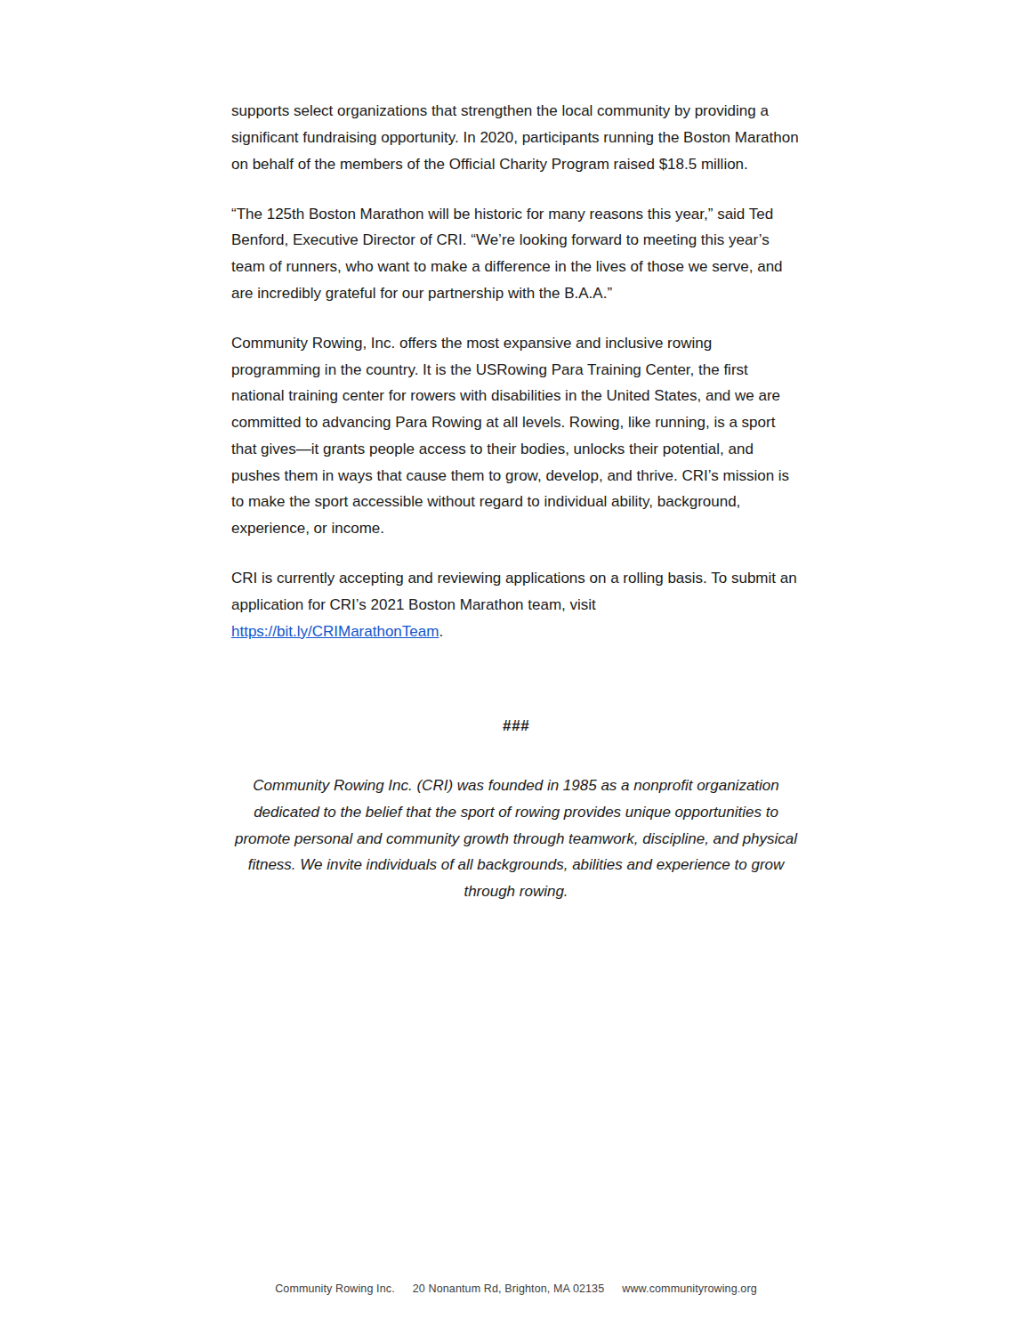supports select organizations that strengthen the local community by providing a significant fundraising opportunity. In 2020, participants running the Boston Marathon on behalf of the members of the Official Charity Program raised $18.5 million.
“The 125th Boston Marathon will be historic for many reasons this year,” said Ted Benford, Executive Director of CRI. “We’re looking forward to meeting this year’s team of runners, who want to make a difference in the lives of those we serve, and are incredibly grateful for our partnership with the B.A.A.”
Community Rowing, Inc. offers the most expansive and inclusive rowing programming in the country. It is the USRowing Para Training Center, the first national training center for rowers with disabilities in the United States, and we are committed to advancing Para Rowing at all levels. Rowing, like running, is a sport that gives—it grants people access to their bodies, unlocks their potential, and pushes them in ways that cause them to grow, develop, and thrive. CRI’s mission is to make the sport accessible without regard to individual ability, background, experience, or income.
CRI is currently accepting and reviewing applications on a rolling basis. To submit an application for CRI’s 2021 Boston Marathon team, visit https://bit.ly/CRIMarathonTeam.
###
Community Rowing Inc. (CRI) was founded in 1985 as a nonprofit organization dedicated to the belief that the sport of rowing provides unique opportunities to promote personal and community growth through teamwork, discipline, and physical fitness. We invite individuals of all backgrounds, abilities and experience to grow through rowing.
Community Rowing Inc. 20 Nonantum Rd, Brighton, MA 02135 www.communityrowing.org